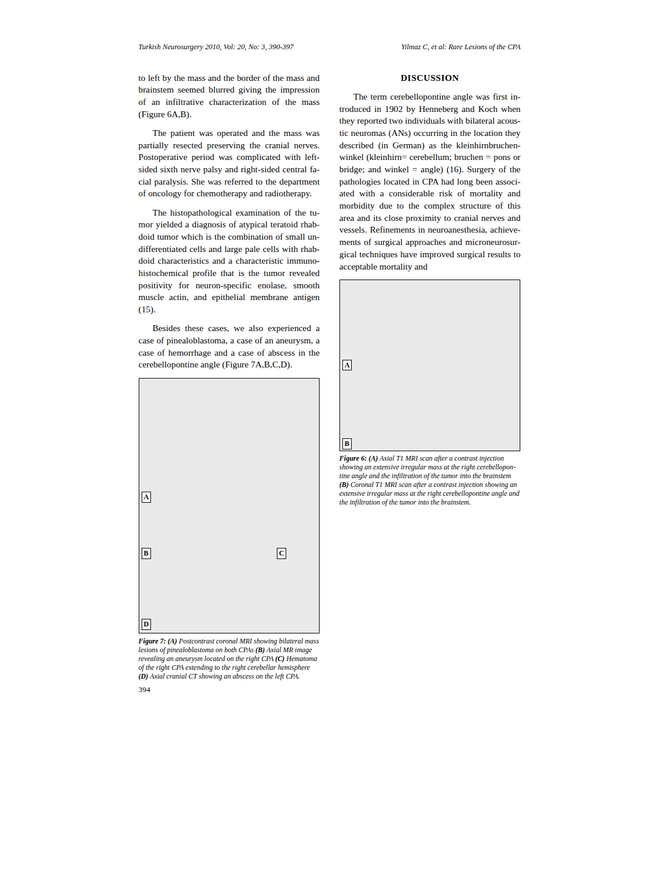Turkish Neurosurgery 2010, Vol: 20, No: 3, 390-397
Yilmaz C, et al: Rare Lesions of the CPA
to left by the mass and the border of the mass and brainstem seemed blurred giving the impression of an infiltrative characterization of the mass (Figure 6A,B).
The patient was operated and the mass was partially resected preserving the cranial nerves. Postoperative period was complicated with left-sided sixth nerve palsy and right-sided central facial paralysis. She was referred to the department of oncology for chemotherapy and radiotherapy.
The histopathological examination of the tumor yielded a diagnosis of atypical teratoid rhabdoid tumor which is the combination of small undifferentiated cells and large pale cells with rhabdoid characteristics and a characteristic immunohistochemical profile that is the tumor revealed positivity for neuron-specific enolase, smooth muscle actin, and epithelial membrane antigen (15).
Besides these cases, we also experienced a case of pinealoblastoma, a case of an aneurysm, a case of hemorrhage and a case of abscess in the cerebellopontine angle (Figure 7A,B,C,D).
A B C D
Figure 7: (A) Postcontrast coronal MRI showing bilateral mass lesions of pinealoblastoma on both CPAs (B) Axial MR image revealing an aneurysm located on the right CPA (C) Hematoma of the right CPA extending to the right cerebellar hemisphere (D) Axial cranial CT showing an abscess on the left CPA.
Discussion
The term cerebellopontine angle was first introduced in 1902 by Henneberg and Koch when they reported two individuals with bilateral acoustic neuromas (ANs) occurring in the location they described (in German) as the kleinhirnbruchen-winkel (kleinhirn= cerebellum; bruchen = pons or bridge; and winkel = angle) (16). Surgery of the pathologies located in CPA had long been associated with a considerable risk of mortality and morbidity due to the complex structure of this area and its close proximity to cranial nerves and vessels. Refinements in neuroanesthesia, achievements of surgical approaches and microneurosurgical techniques have improved surgical results to acceptable mortality and
A B
Figure 6: (A) Axial T1 MRI scan after a contrast injection showing an extensive irregular mass at the right cerebellopontine angle and the infiltration of the tumor into the brainstem (B) Coronal T1 MRI scan after a contrast injection showing an extensive irregular mass at the right cerebellopontine angle and the infiltration of the tumor into the brainstem.
394